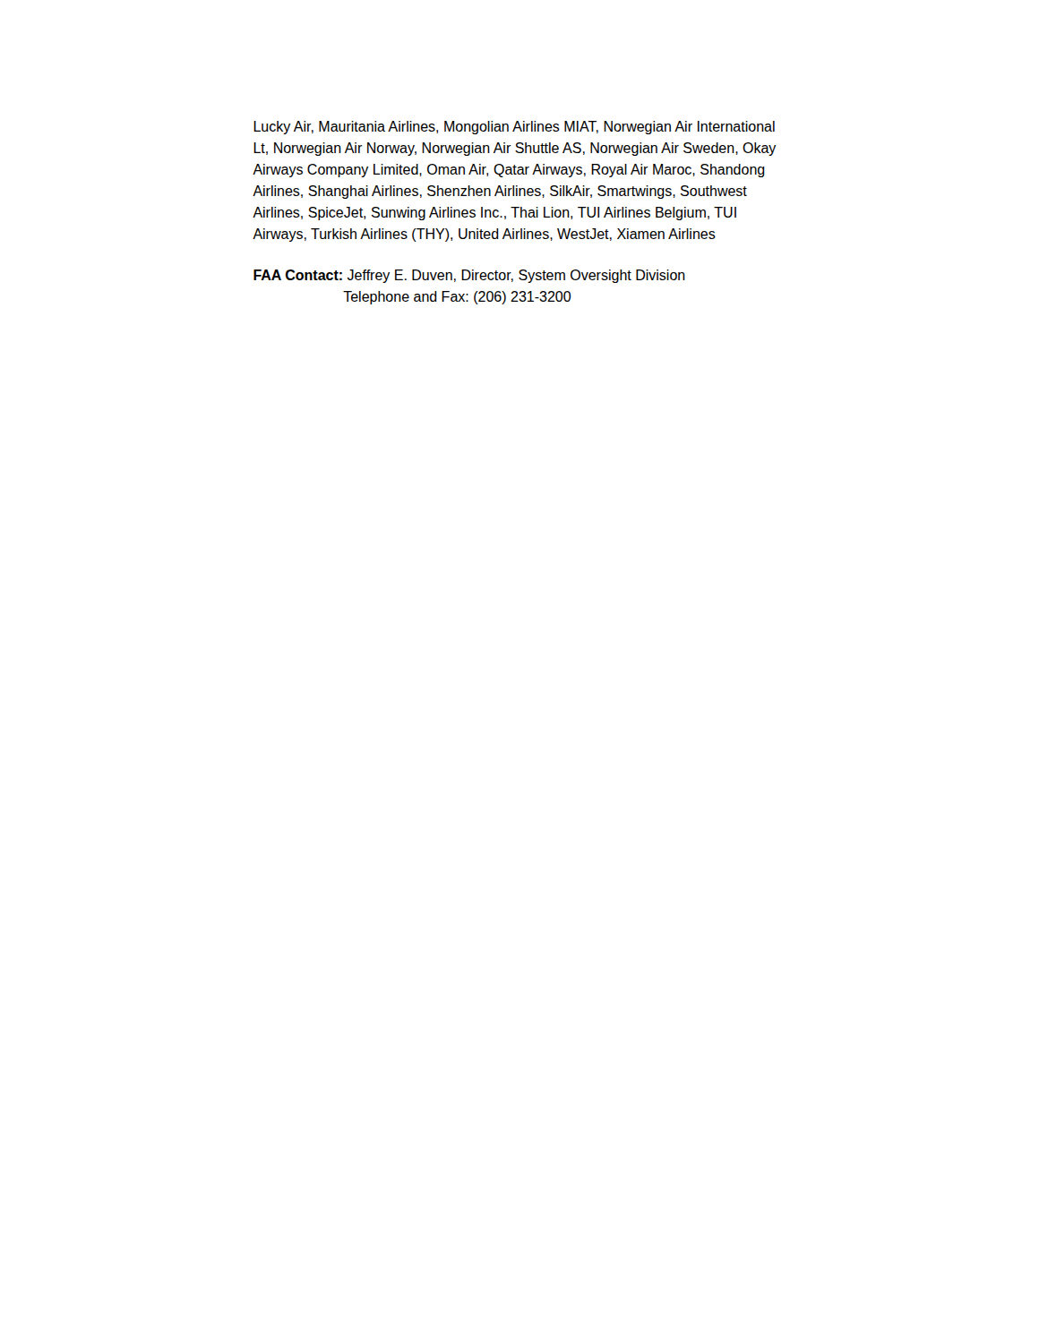Lucky Air, Mauritania Airlines, Mongolian Airlines MIAT, Norwegian Air International Lt, Norwegian Air Norway, Norwegian Air Shuttle AS, Norwegian Air Sweden, Okay Airways Company Limited, Oman Air, Qatar Airways, Royal Air Maroc, Shandong Airlines, Shanghai Airlines, Shenzhen Airlines, SilkAir, Smartwings, Southwest Airlines, SpiceJet, Sunwing Airlines Inc., Thai Lion, TUI Airlines Belgium, TUI Airways, Turkish Airlines (THY), United Airlines, WestJet, Xiamen Airlines
FAA Contact: Jeffrey E. Duven, Director, System Oversight Division
Telephone and Fax: (206) 231-3200